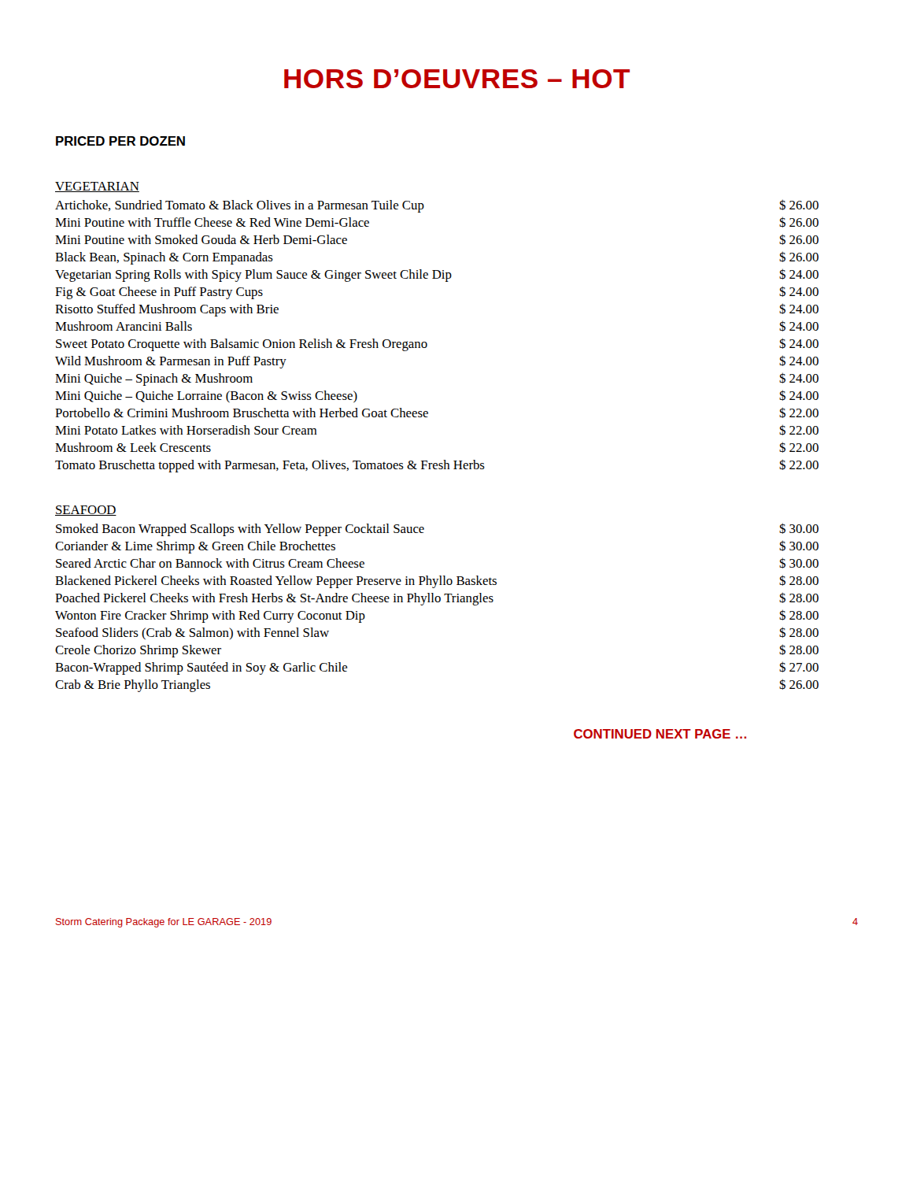HORS D’OEUVRES – HOT
PRICED PER DOZEN
VEGETARIAN
| Artichoke, Sundried Tomato & Black Olives in a Parmesan Tuile Cup | $ 26.00 |
| Mini Poutine with Truffle Cheese & Red Wine Demi-Glace | $ 26.00 |
| Mini Poutine with Smoked Gouda & Herb Demi-Glace | $ 26.00 |
| Black Bean, Spinach & Corn Empanadas | $ 26.00 |
| Vegetarian Spring Rolls with Spicy Plum Sauce & Ginger Sweet Chile Dip | $ 24.00 |
| Fig & Goat Cheese in Puff Pastry Cups | $ 24.00 |
| Risotto Stuffed Mushroom Caps with Brie | $ 24.00 |
| Mushroom Arancini Balls | $ 24.00 |
| Sweet Potato Croquette with Balsamic Onion Relish & Fresh Oregano | $ 24.00 |
| Wild Mushroom & Parmesan in Puff Pastry | $ 24.00 |
| Mini Quiche – Spinach & Mushroom | $ 24.00 |
| Mini Quiche – Quiche Lorraine (Bacon & Swiss Cheese) | $ 24.00 |
| Portobello & Crimini Mushroom Bruschetta with Herbed Goat Cheese | $ 22.00 |
| Mini Potato Latkes with Horseradish Sour Cream | $ 22.00 |
| Mushroom & Leek Crescents | $ 22.00 |
| Tomato Bruschetta topped with Parmesan, Feta, Olives, Tomatoes & Fresh Herbs | $ 22.00 |
SEAFOOD
| Smoked Bacon Wrapped Scallops with Yellow Pepper Cocktail Sauce | $ 30.00 |
| Coriander & Lime Shrimp & Green Chile Brochettes | $ 30.00 |
| Seared Arctic Char on Bannock with Citrus Cream Cheese | $ 30.00 |
| Blackened Pickerel Cheeks with Roasted Yellow Pepper Preserve in Phyllo Baskets | $ 28.00 |
| Poached Pickerel Cheeks with Fresh Herbs & St-Andre Cheese in Phyllo Triangles | $ 28.00 |
| Wonton Fire Cracker Shrimp with Red Curry Coconut Dip | $ 28.00 |
| Seafood Sliders (Crab & Salmon) with Fennel Slaw | $ 28.00 |
| Creole Chorizo Shrimp Skewer | $ 28.00 |
| Bacon-Wrapped Shrimp Sautéed in Soy & Garlic Chile | $ 27.00 |
| Crab & Brie Phyllo Triangles | $ 26.00 |
CONTINUED NEXT PAGE …
Storm Catering Package for LE GARAGE - 2019 4